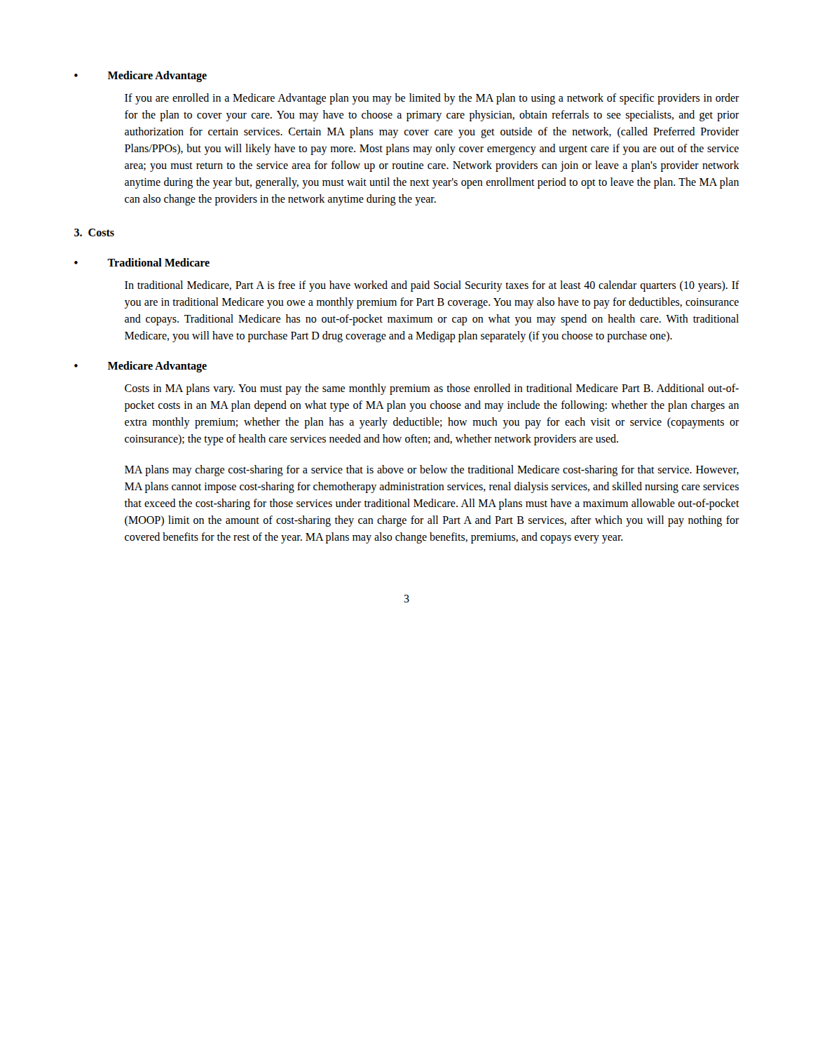Medicare Advantage
If you are enrolled in a Medicare Advantage plan you may be limited by the MA plan to using a network of specific providers in order for the plan to cover your care. You may have to choose a primary care physician, obtain referrals to see specialists, and get prior authorization for certain services. Certain MA plans may cover care you get outside of the network, (called Preferred Provider Plans/PPOs), but you will likely have to pay more. Most plans may only cover emergency and urgent care if you are out of the service area; you must return to the service area for follow up or routine care. Network providers can join or leave a plan's provider network anytime during the year but, generally, you must wait until the next year's open enrollment period to opt to leave the plan. The MA plan can also change the providers in the network anytime during the year.
3. Costs
Traditional Medicare
In traditional Medicare, Part A is free if you have worked and paid Social Security taxes for at least 40 calendar quarters (10 years). If you are in traditional Medicare you owe a monthly premium for Part B coverage. You may also have to pay for deductibles, coinsurance and copays. Traditional Medicare has no out-of-pocket maximum or cap on what you may spend on health care. With traditional Medicare, you will have to purchase Part D drug coverage and a Medigap plan separately (if you choose to purchase one).
Medicare Advantage
Costs in MA plans vary. You must pay the same monthly premium as those enrolled in traditional Medicare Part B. Additional out-of-pocket costs in an MA plan depend on what type of MA plan you choose and may include the following: whether the plan charges an extra monthly premium; whether the plan has a yearly deductible; how much you pay for each visit or service (copayments or coinsurance); the type of health care services needed and how often; and, whether network providers are used.
MA plans may charge cost-sharing for a service that is above or below the traditional Medicare cost-sharing for that service. However, MA plans cannot impose cost-sharing for chemotherapy administration services, renal dialysis services, and skilled nursing care services that exceed the cost-sharing for those services under traditional Medicare. All MA plans must have a maximum allowable out-of-pocket (MOOP) limit on the amount of cost-sharing they can charge for all Part A and Part B services, after which you will pay nothing for covered benefits for the rest of the year. MA plans may also change benefits, premiums, and copays every year.
3